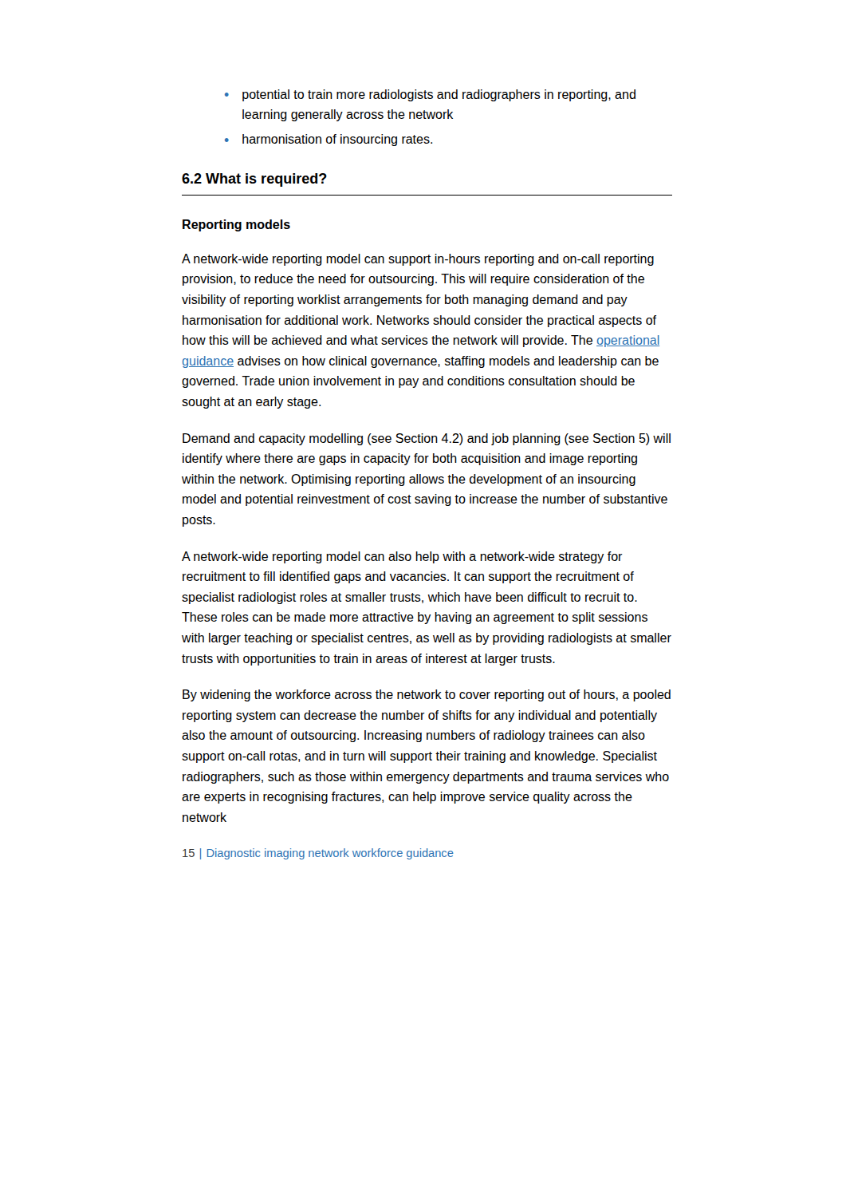potential to train more radiologists and radiographers in reporting, and learning generally across the network
harmonisation of insourcing rates.
6.2 What is required?
Reporting models
A network-wide reporting model can support in-hours reporting and on-call reporting provision, to reduce the need for outsourcing. This will require consideration of the visibility of reporting worklist arrangements for both managing demand and pay harmonisation for additional work. Networks should consider the practical aspects of how this will be achieved and what services the network will provide. The operational guidance advises on how clinical governance, staffing models and leadership can be governed. Trade union involvement in pay and conditions consultation should be sought at an early stage.
Demand and capacity modelling (see Section 4.2) and job planning (see Section 5) will identify where there are gaps in capacity for both acquisition and image reporting within the network. Optimising reporting allows the development of an insourcing model and potential reinvestment of cost saving to increase the number of substantive posts.
A network-wide reporting model can also help with a network-wide strategy for recruitment to fill identified gaps and vacancies. It can support the recruitment of specialist radiologist roles at smaller trusts, which have been difficult to recruit to. These roles can be made more attractive by having an agreement to split sessions with larger teaching or specialist centres, as well as by providing radiologists at smaller trusts with opportunities to train in areas of interest at larger trusts.
By widening the workforce across the network to cover reporting out of hours, a pooled reporting system can decrease the number of shifts for any individual and potentially also the amount of outsourcing. Increasing numbers of radiology trainees can also support on-call rotas, and in turn will support their training and knowledge. Specialist radiographers, such as those within emergency departments and trauma services who are experts in recognising fractures, can help improve service quality across the network
15|Diagnostic imaging network workforce guidance